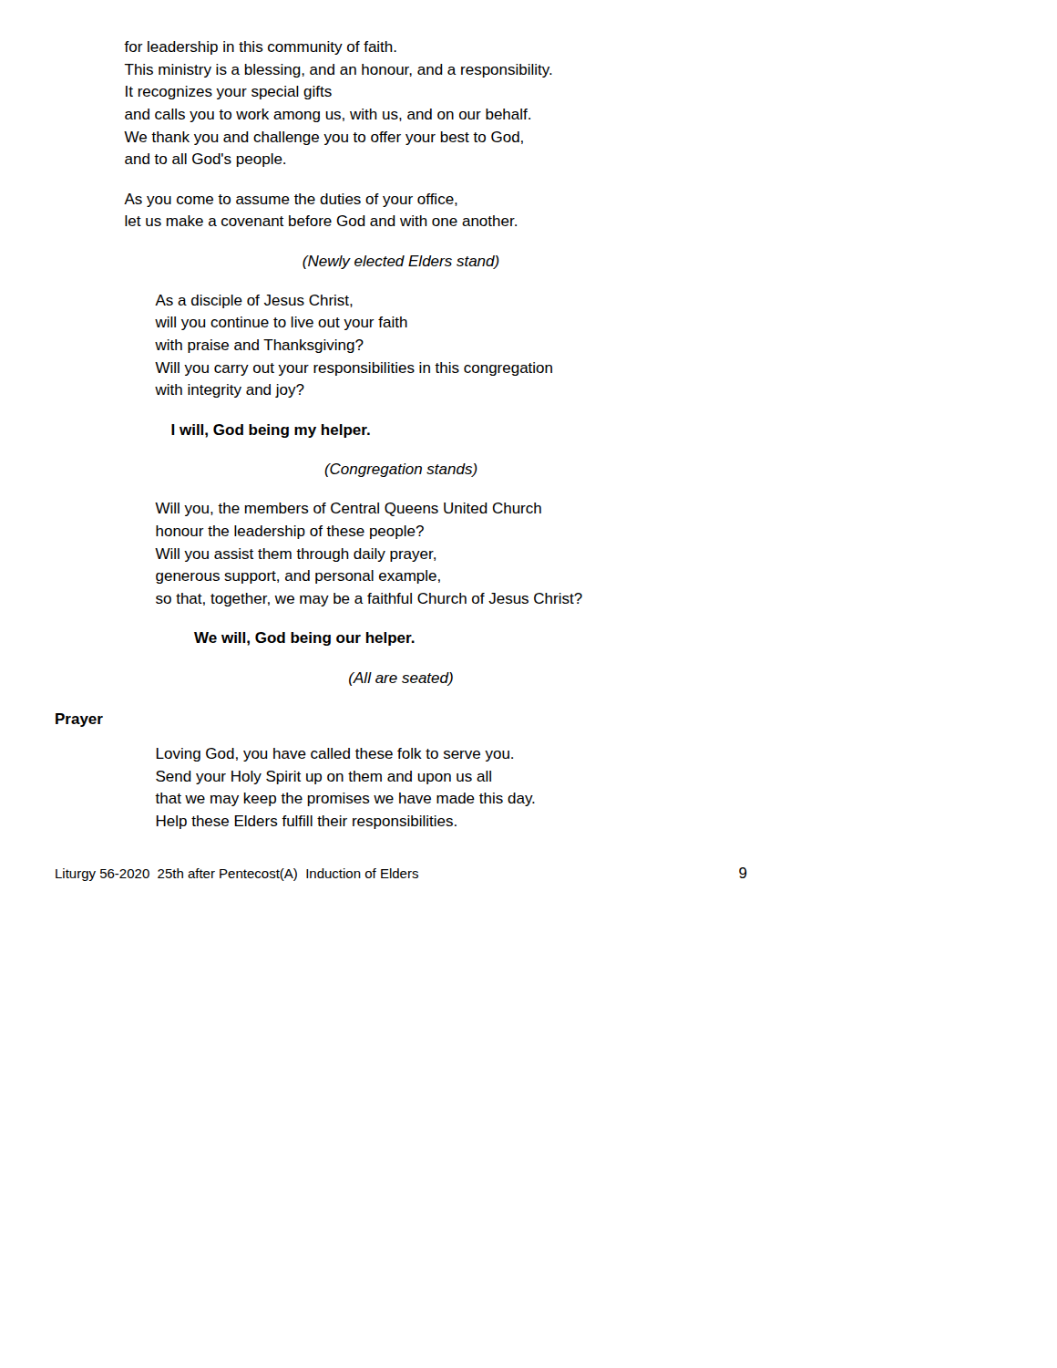for leadership in this community of faith.
This ministry is a blessing, and an honour, and a responsibility.
It recognizes your special gifts
and calls you to work among us, with us, and on our behalf.
We thank you and challenge you to offer your best to God,
and to all God's people.
As you come to assume the duties of your office,
let us make a covenant before God and with one another.
(Newly elected Elders stand)
As a disciple of Jesus Christ,
will you continue to live out your faith
with praise and Thanksgiving?
Will you carry out your responsibilities in this congregation
with integrity and joy?
I will, God being my helper.
(Congregation stands)
Will you, the members of Central Queens United Church
honour the leadership of these people?
Will you assist them through daily prayer,
generous support, and personal example,
so that, together, we may be a faithful Church of Jesus Christ?
We will, God being our helper.
(All are seated)
Prayer
Loving God, you have called these folk to serve you.
Send your Holy Spirit up on them and upon us all
that we may keep the promises we have made this day.
Help these Elders fulfill their responsibilities.
Liturgy 56-2020 25th after Pentecost(A) Induction of Elders 9